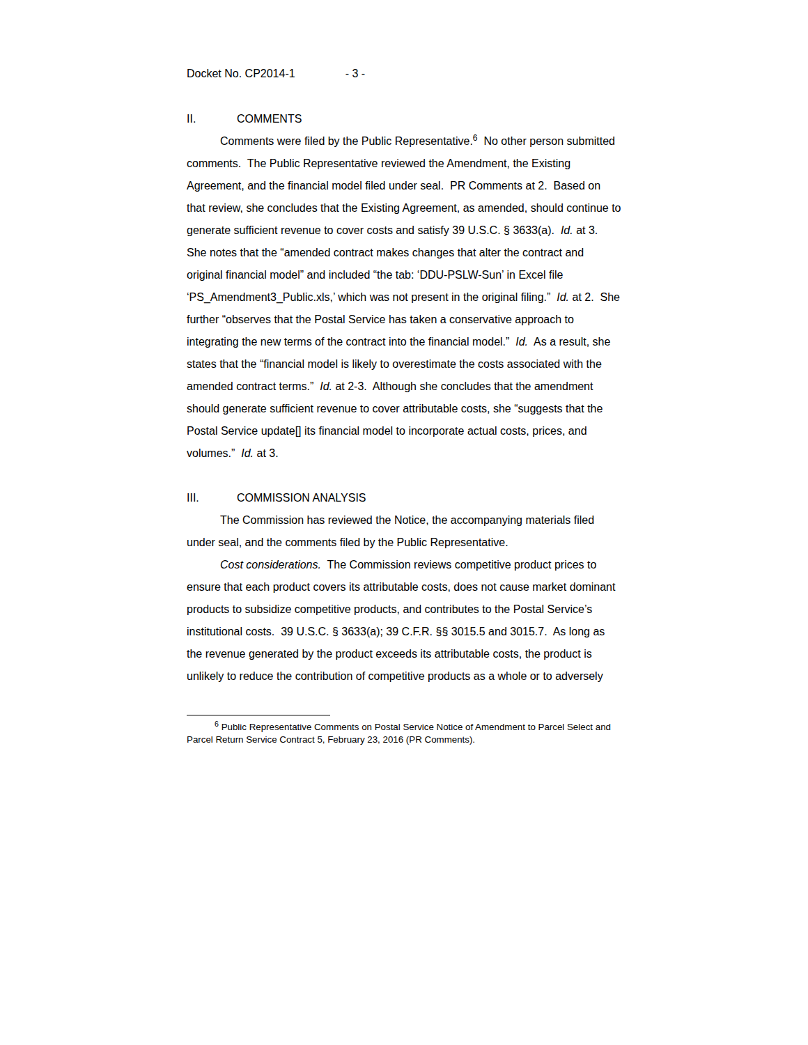Docket No. CP2014-1 - 3 -
II. COMMENTS
Comments were filed by the Public Representative.6 No other person submitted comments. The Public Representative reviewed the Amendment, the Existing Agreement, and the financial model filed under seal. PR Comments at 2. Based on that review, she concludes that the Existing Agreement, as amended, should continue to generate sufficient revenue to cover costs and satisfy 39 U.S.C. § 3633(a). Id. at 3. She notes that the “amended contract makes changes that alter the contract and original financial model” and included “the tab: ‘DDU-PSLW-Sun’ in Excel file ‘PS_Amendment3_Public.xls,’ which was not present in the original filing.” Id. at 2. She further “observes that the Postal Service has taken a conservative approach to integrating the new terms of the contract into the financial model.” Id. As a result, she states that the “financial model is likely to overestimate the costs associated with the amended contract terms.” Id. at 2-3. Although she concludes that the amendment should generate sufficient revenue to cover attributable costs, she “suggests that the Postal Service update[] its financial model to incorporate actual costs, prices, and volumes.” Id. at 3.
III. COMMISSION ANALYSIS
The Commission has reviewed the Notice, the accompanying materials filed under seal, and the comments filed by the Public Representative.
Cost considerations. The Commission reviews competitive product prices to ensure that each product covers its attributable costs, does not cause market dominant products to subsidize competitive products, and contributes to the Postal Service’s institutional costs. 39 U.S.C. § 3633(a); 39 C.F.R. §§ 3015.5 and 3015.7. As long as the revenue generated by the product exceeds its attributable costs, the product is unlikely to reduce the contribution of competitive products as a whole or to adversely
6 Public Representative Comments on Postal Service Notice of Amendment to Parcel Select and Parcel Return Service Contract 5, February 23, 2016 (PR Comments).